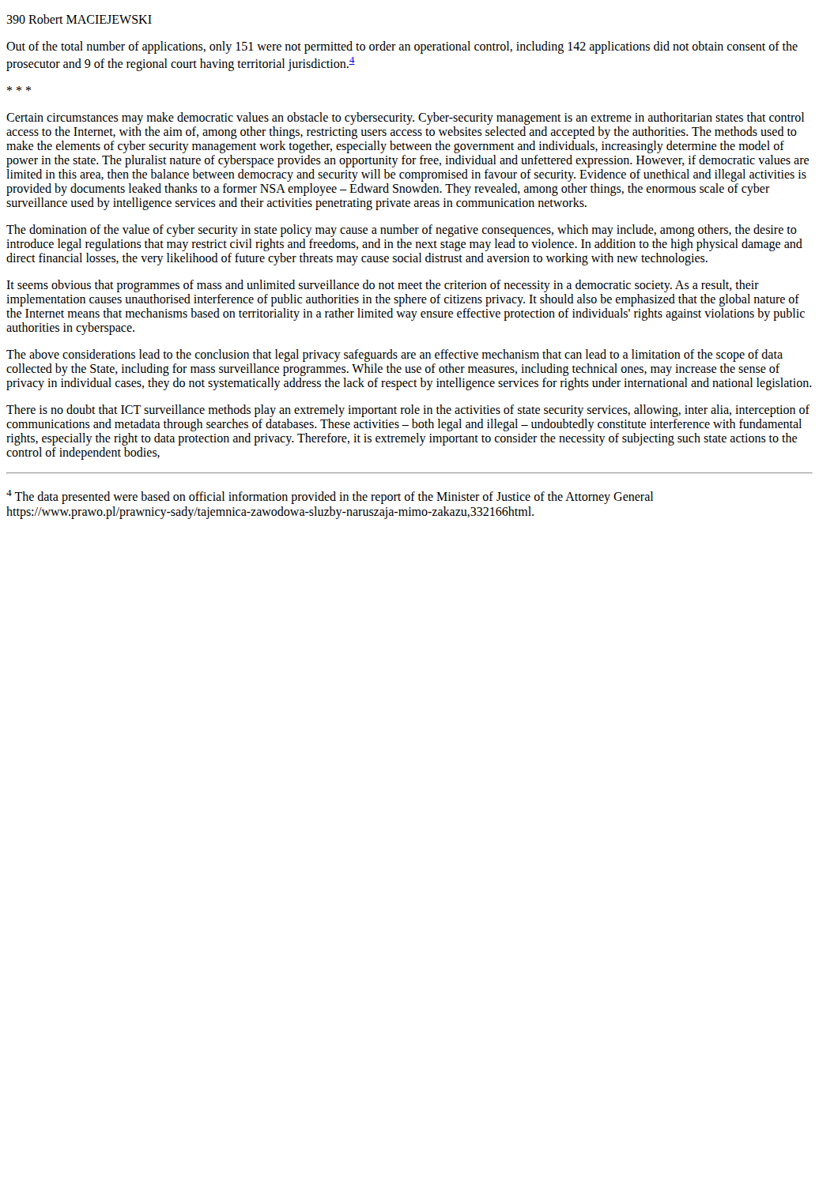390 Robert MACIEJEWSKI
Out of the total number of applications, only 151 were not permitted to order an operational control, including 142 applications did not obtain consent of the prosecutor and 9 of the regional court having territorial jurisdiction.4
* * *
Certain circumstances may make democratic values an obstacle to cybersecurity. Cyber-security management is an extreme in authoritarian states that control access to the Internet, with the aim of, among other things, restricting users access to websites selected and accepted by the authorities. The methods used to make the elements of cyber security management work together, especially between the government and individuals, increasingly determine the model of power in the state. The pluralist nature of cyberspace provides an opportunity for free, individual and unfettered expression. However, if democratic values are limited in this area, then the balance between democracy and security will be compromised in favour of security. Evidence of unethical and illegal activities is provided by documents leaked thanks to a former NSA employee – Edward Snowden. They revealed, among other things, the enormous scale of cyber surveillance used by intelligence services and their activities penetrating private areas in communication networks.
The domination of the value of cyber security in state policy may cause a number of negative consequences, which may include, among others, the desire to introduce legal regulations that may restrict civil rights and freedoms, and in the next stage may lead to violence. In addition to the high physical damage and direct financial losses, the very likelihood of future cyber threats may cause social distrust and aversion to working with new technologies.
It seems obvious that programmes of mass and unlimited surveillance do not meet the criterion of necessity in a democratic society. As a result, their implementation causes unauthorised interference of public authorities in the sphere of citizens privacy. It should also be emphasized that the global nature of the Internet means that mechanisms based on territoriality in a rather limited way ensure effective protection of individuals' rights against violations by public authorities in cyberspace.
The above considerations lead to the conclusion that legal privacy safeguards are an effective mechanism that can lead to a limitation of the scope of data collected by the State, including for mass surveillance programmes. While the use of other measures, including technical ones, may increase the sense of privacy in individual cases, they do not systematically address the lack of respect by intelligence services for rights under international and national legislation.
There is no doubt that ICT surveillance methods play an extremely important role in the activities of state security services, allowing, inter alia, interception of communications and metadata through searches of databases. These activities – both legal and illegal – undoubtedly constitute interference with fundamental rights, especially the right to data protection and privacy. Therefore, it is extremely important to consider the necessity of subjecting such state actions to the control of independent bodies,
4 The data presented were based on official information provided in the report of the Minister of Justice of the Attorney General https://www.prawo.pl/prawnicy-sady/tajemnica-zawodowa-sluzby-naruszaja-mimo-zakazu,332166html.